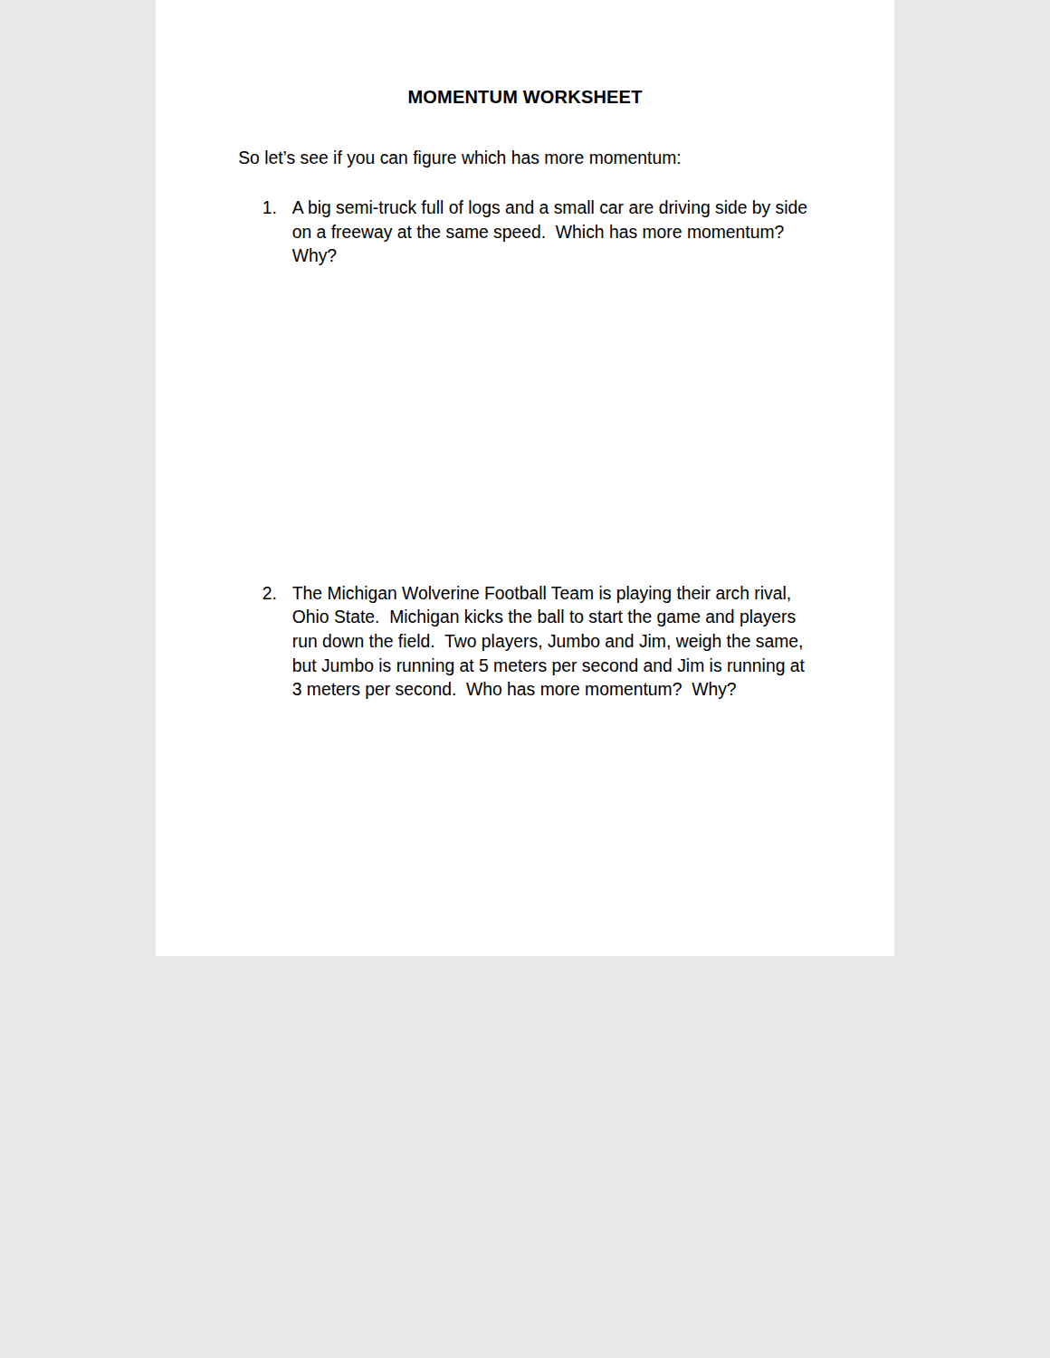MOMENTUM WORKSHEET
So let’s see if you can figure which has more momentum:
A big semi-truck full of logs and a small car are driving side by side on a freeway at the same speed. Which has more momentum? Why?
The Michigan Wolverine Football Team is playing their arch rival, Ohio State. Michigan kicks the ball to start the game and players run down the field. Two players, Jumbo and Jim, weigh the same, but Jumbo is running at 5 meters per second and Jim is running at 3 meters per second. Who has more momentum? Why?